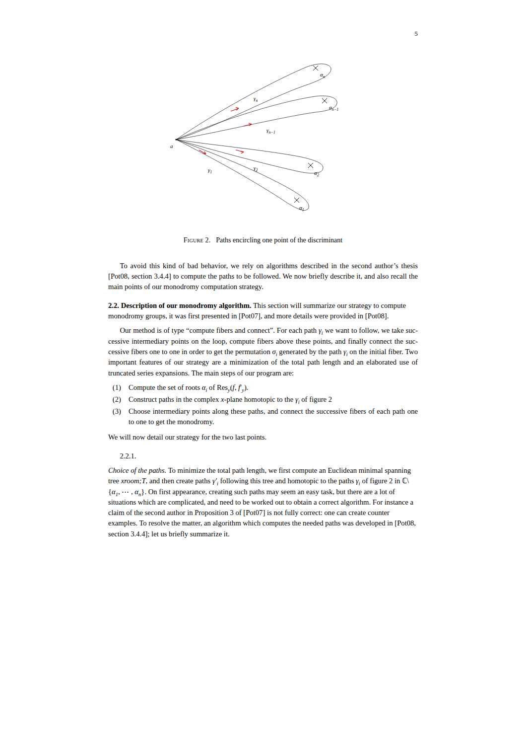5
a αn αn−1 α2 α1 γn γn−1 γ1 γ2
Figure 2. Paths encircling one point of the discriminant
To avoid this kind of bad behavior, we rely on algorithms described in the second author’s thesis [Pot08, section 3.4.4] to compute the paths to be followed. We now briefly describe it, and also recall the main points of our monodromy computation strategy.
2.2. Description of our monodromy algorithm.
This section will summarize our strategy to compute monodromy groups, it was first presented in [Pot07], and more details were provided in [Pot08].
Our method is of type “compute fibers and connect”. For each path γi we want to follow, we take successive intermediary points on the loop, compute fibers above these points, and finally connect the successive fibers one to one in order to get the permutation σi generated by the path γi on the initial fiber. Two important features of our strategy are a minimization of the total path length and an elaborated use of truncated series expansions. The main steps of our program are:
Compute the set of roots αi of Resy(f, f′y).
Construct paths in the complex x-plane homotopic to the γi of figure 2
Choose intermediary points along these paths, and connect the successive fibers of each path one to one to get the monodromy.
We will now detail our strategy for the two last points.
2.2.1.
Choice of the paths.
To minimize the total path length, we first compute an Euclidean minimal spanning tree xroom; T, and then create paths γ′i following this tree and homotopic to the paths γi of figure 2 in ℂ\{α1, ⋯ , αn}. On first appearance, creating such paths may seem an easy task, but there are a lot of situations which are complicated, and need to be worked out to obtain a correct algorithm. For instance a claim of the second author in Proposition 3 of [Pot07] is not fully correct: one can create counter examples. To resolve the matter, an algorithm which computes the needed paths was developed in [Pot08, section 3.4.4]; let us briefly summarize it.